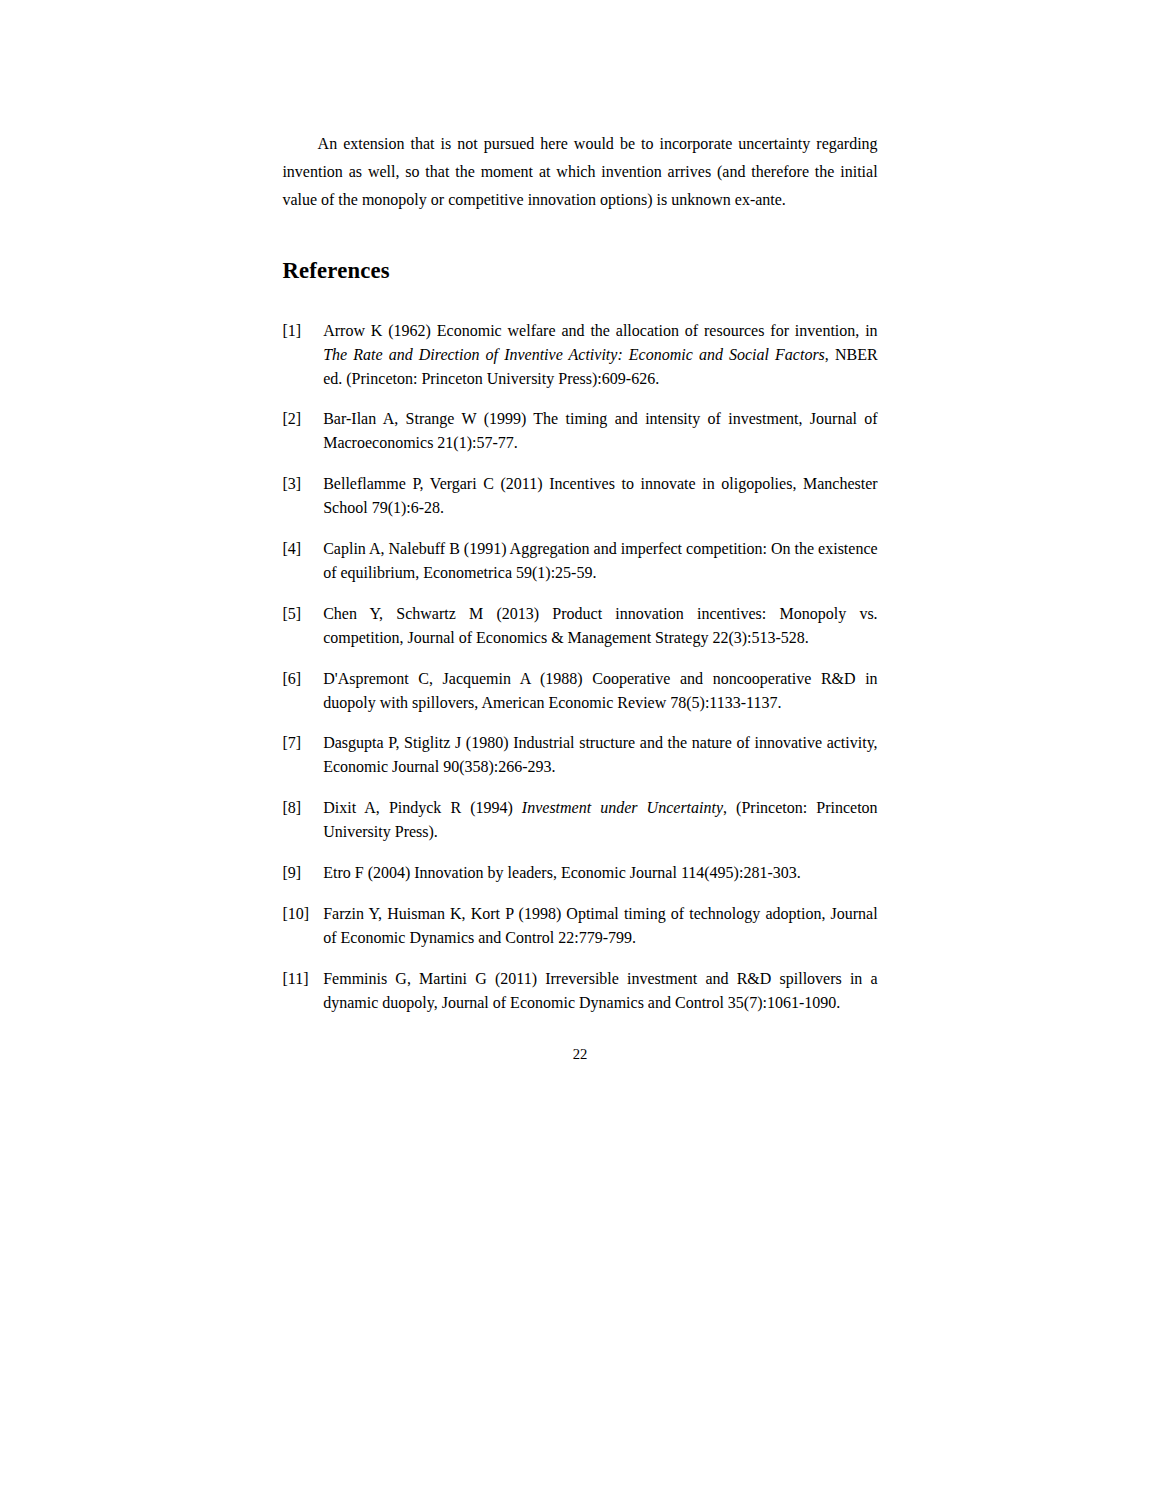An extension that is not pursued here would be to incorporate uncertainty regarding invention as well, so that the moment at which invention arrives (and therefore the initial value of the monopoly or competitive innovation options) is unknown ex-ante.
References
[1] Arrow K (1962) Economic welfare and the allocation of resources for invention, in The Rate and Direction of Inventive Activity: Economic and Social Factors, NBER ed. (Princeton: Princeton University Press):609-626.
[2] Bar-Ilan A, Strange W (1999) The timing and intensity of investment, Journal of Macroeconomics 21(1):57-77.
[3] Belleflamme P, Vergari C (2011) Incentives to innovate in oligopolies, Manchester School 79(1):6-28.
[4] Caplin A, Nalebuff B (1991) Aggregation and imperfect competition: On the existence of equilibrium, Econometrica 59(1):25-59.
[5] Chen Y, Schwartz M (2013) Product innovation incentives: Monopoly vs. competition, Journal of Economics & Management Strategy 22(3):513-528.
[6] D'Aspremont C, Jacquemin A (1988) Cooperative and noncooperative R&D in duopoly with spillovers, American Economic Review 78(5):1133-1137.
[7] Dasgupta P, Stiglitz J (1980) Industrial structure and the nature of innovative activity, Economic Journal 90(358):266-293.
[8] Dixit A, Pindyck R (1994) Investment under Uncertainty, (Princeton: Princeton University Press).
[9] Etro F (2004) Innovation by leaders, Economic Journal 114(495):281-303.
[10] Farzin Y, Huisman K, Kort P (1998) Optimal timing of technology adoption, Journal of Economic Dynamics and Control 22:779-799.
[11] Femminis G, Martini G (2011) Irreversible investment and R&D spillovers in a dynamic duopoly, Journal of Economic Dynamics and Control 35(7):1061-1090.
22